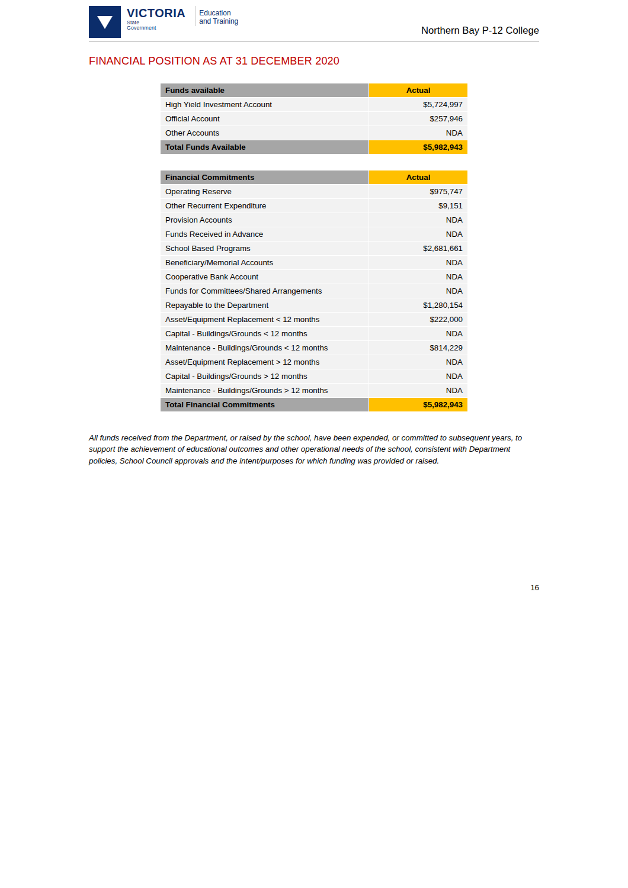VICTORIA
State
Government
Education
and Training
Northern Bay P-12 College
FINANCIAL POSITION AS AT 31 DECEMBER 2020
| Funds available | Actual |
| --- | --- |
| High Yield Investment Account | $5,724,997 |
| Official Account | $257,946 |
| Other Accounts | NDA |
| Total Funds Available | $5,982,943 |
| Financial Commitments | Actual |
| --- | --- |
| Operating Reserve | $975,747 |
| Other Recurrent Expenditure | $9,151 |
| Provision Accounts | NDA |
| Funds Received in Advance | NDA |
| School Based Programs | $2,681,661 |
| Beneficiary/Memorial Accounts | NDA |
| Cooperative Bank Account | NDA |
| Funds for Committees/Shared Arrangements | NDA |
| Repayable to the Department | $1,280,154 |
| Asset/Equipment Replacement < 12 months | $222,000 |
| Capital - Buildings/Grounds < 12 months | NDA |
| Maintenance - Buildings/Grounds < 12 months | $814,229 |
| Asset/Equipment Replacement > 12 months | NDA |
| Capital - Buildings/Grounds > 12 months | NDA |
| Maintenance - Buildings/Grounds > 12 months | NDA |
| Total Financial Commitments | $5,982,943 |
All funds received from the Department, or raised by the school, have been expended, or committed to subsequent years, to support the achievement of educational outcomes and other operational needs of the school, consistent with Department policies, School Council approvals and the intent/purposes for which funding was provided or raised.
16